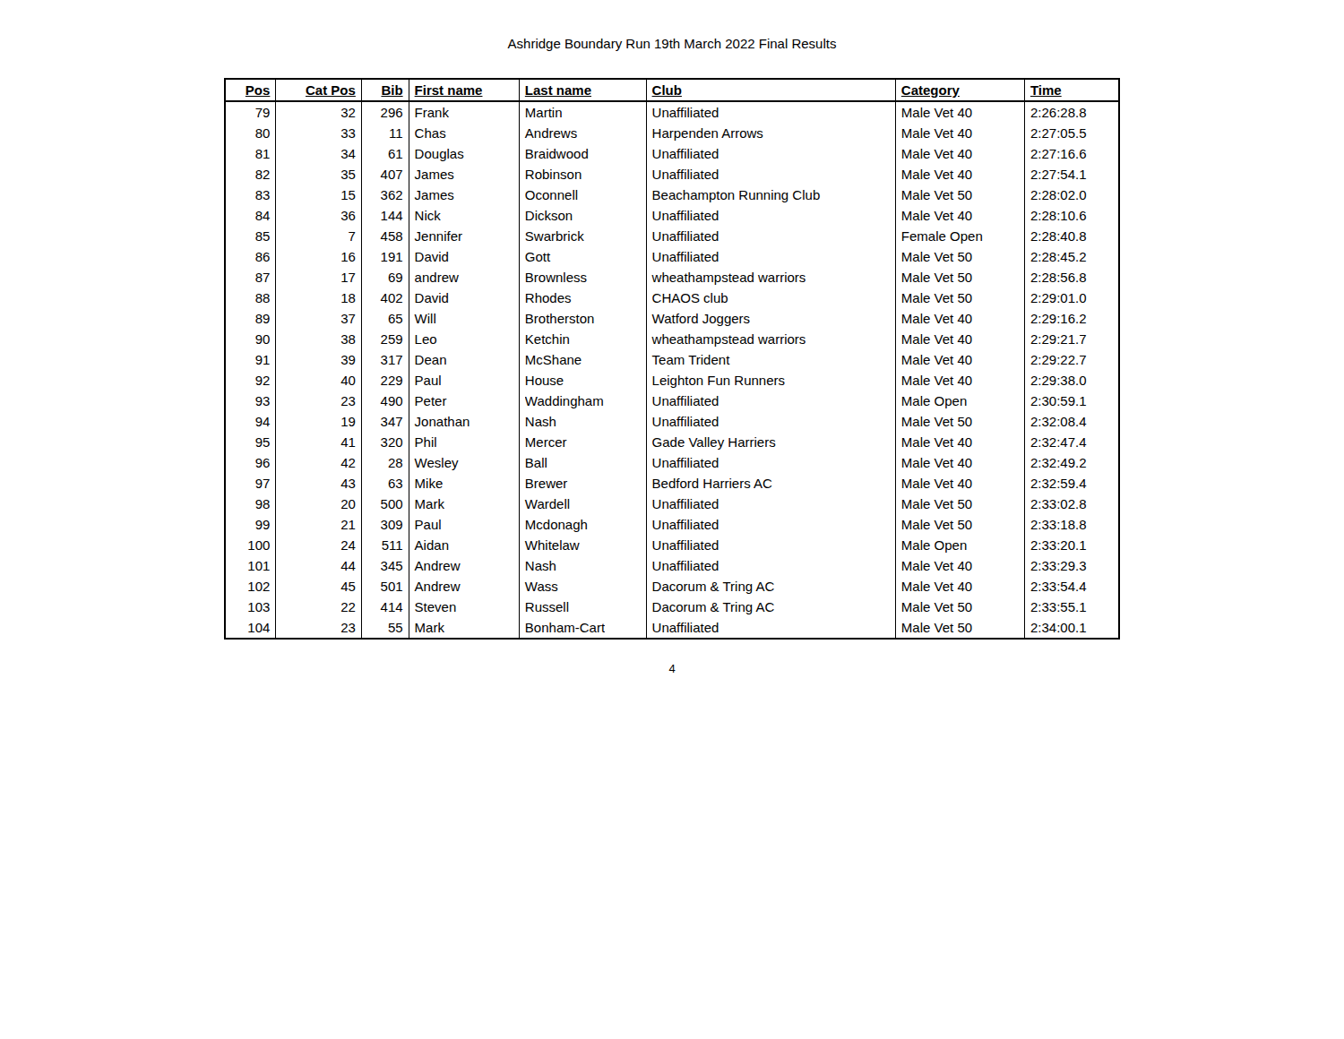Ashridge Boundary Run 19th March 2022 Final Results
| Pos | Cat Pos | Bib | First name | Last name | Club | Category | Time |
| --- | --- | --- | --- | --- | --- | --- | --- |
| 79 | 32 | 296 | Frank | Martin | Unaffiliated | Male Vet 40 | 2:26:28.8 |
| 80 | 33 | 11 | Chas | Andrews | Harpenden Arrows | Male Vet 40 | 2:27:05.5 |
| 81 | 34 | 61 | Douglas | Braidwood | Unaffiliated | Male Vet 40 | 2:27:16.6 |
| 82 | 35 | 407 | James | Robinson | Unaffiliated | Male Vet 40 | 2:27:54.1 |
| 83 | 15 | 362 | James | Oconnell | Beachampton Running Club | Male Vet 50 | 2:28:02.0 |
| 84 | 36 | 144 | Nick | Dickson | Unaffiliated | Male Vet 40 | 2:28:10.6 |
| 85 | 7 | 458 | Jennifer | Swarbrick | Unaffiliated | Female Open | 2:28:40.8 |
| 86 | 16 | 191 | David | Gott | Unaffiliated | Male Vet 50 | 2:28:45.2 |
| 87 | 17 | 69 | andrew | Brownless | wheathampstead warriors | Male Vet 50 | 2:28:56.8 |
| 88 | 18 | 402 | David | Rhodes | CHAOS club | Male Vet 50 | 2:29:01.0 |
| 89 | 37 | 65 | Will | Brotherston | Watford Joggers | Male Vet 40 | 2:29:16.2 |
| 90 | 38 | 259 | Leo | Ketchin | wheathampstead warriors | Male Vet 40 | 2:29:21.7 |
| 91 | 39 | 317 | Dean | McShane | Team Trident | Male Vet 40 | 2:29:22.7 |
| 92 | 40 | 229 | Paul | House | Leighton Fun Runners | Male Vet 40 | 2:29:38.0 |
| 93 | 23 | 490 | Peter | Waddingham | Unaffiliated | Male Open | 2:30:59.1 |
| 94 | 19 | 347 | Jonathan | Nash | Unaffiliated | Male Vet 50 | 2:32:08.4 |
| 95 | 41 | 320 | Phil | Mercer | Gade Valley Harriers | Male Vet 40 | 2:32:47.4 |
| 96 | 42 | 28 | Wesley | Ball | Unaffiliated | Male Vet 40 | 2:32:49.2 |
| 97 | 43 | 63 | Mike | Brewer | Bedford Harriers AC | Male Vet 40 | 2:32:59.4 |
| 98 | 20 | 500 | Mark | Wardell | Unaffiliated | Male Vet 50 | 2:33:02.8 |
| 99 | 21 | 309 | Paul | Mcdonagh | Unaffiliated | Male Vet 50 | 2:33:18.8 |
| 100 | 24 | 511 | Aidan | Whitelaw | Unaffiliated | Male Open | 2:33:20.1 |
| 101 | 44 | 345 | Andrew | Nash | Unaffiliated | Male Vet 40 | 2:33:29.3 |
| 102 | 45 | 501 | Andrew | Wass | Dacorum & Tring AC | Male Vet 40 | 2:33:54.4 |
| 103 | 22 | 414 | Steven | Russell | Dacorum & Tring AC | Male Vet 50 | 2:33:55.1 |
| 104 | 23 | 55 | Mark | Bonham-Cart | Unaffiliated | Male Vet 50 | 2:34:00.1 |
4